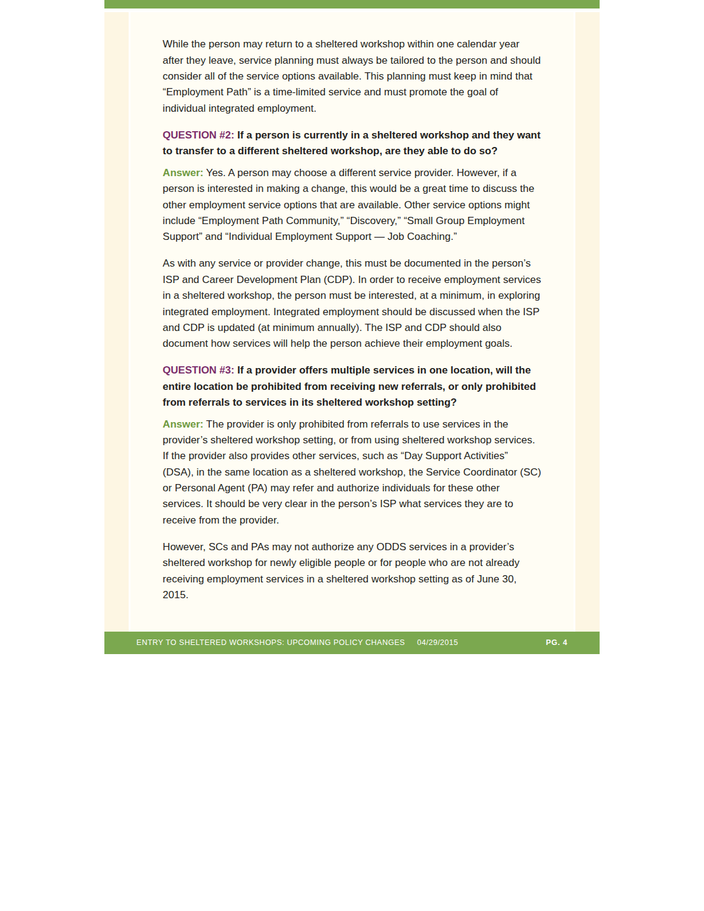While the person may return to a sheltered workshop within one calendar year after they leave, service planning must always be tailored to the person and should consider all of the service options available. This planning must keep in mind that “Employment Path” is a time-limited service and must promote the goal of individual integrated employment.
QUESTION #2: If a person is currently in a sheltered workshop and they want to transfer to a different sheltered workshop, are they able to do so?
Answer: Yes. A person may choose a different service provider. However, if a person is interested in making a change, this would be a great time to discuss the other employment service options that are available. Other service options might include “Employment Path Community,” “Discovery,” “Small Group Employment Support” and “Individual Employment Support — Job Coaching.”
As with any service or provider change, this must be documented in the person’s ISP and Career Development Plan (CDP). In order to receive employment services in a sheltered workshop, the person must be interested, at a minimum, in exploring integrated employment. Integrated employment should be discussed when the ISP and CDP is updated (at minimum annually). The ISP and CDP should also document how services will help the person achieve their employment goals.
QUESTION #3: If a provider offers multiple services in one location, will the entire location be prohibited from receiving new referrals, or only prohibited from referrals to services in its sheltered workshop setting?
Answer: The provider is only prohibited from referrals to use services in the provider’s sheltered workshop setting, or from using sheltered workshop services. If the provider also provides other services, such as “Day Support Activities” (DSA), in the same location as a sheltered workshop, the Service Coordinator (SC) or Personal Agent (PA) may refer and authorize individuals for these other services. It should be very clear in the person’s ISP what services they are to receive from the provider.
However, SCs and PAs may not authorize any ODDS services in a provider’s sheltered workshop for newly eligible people or for people who are not already receiving employment services in a sheltered workshop setting as of June 30, 2015.
ENTRY TO SHELTERED WORKSHOPS: UPCOMING POLICY CHANGES 04/29/2015
PG. 4